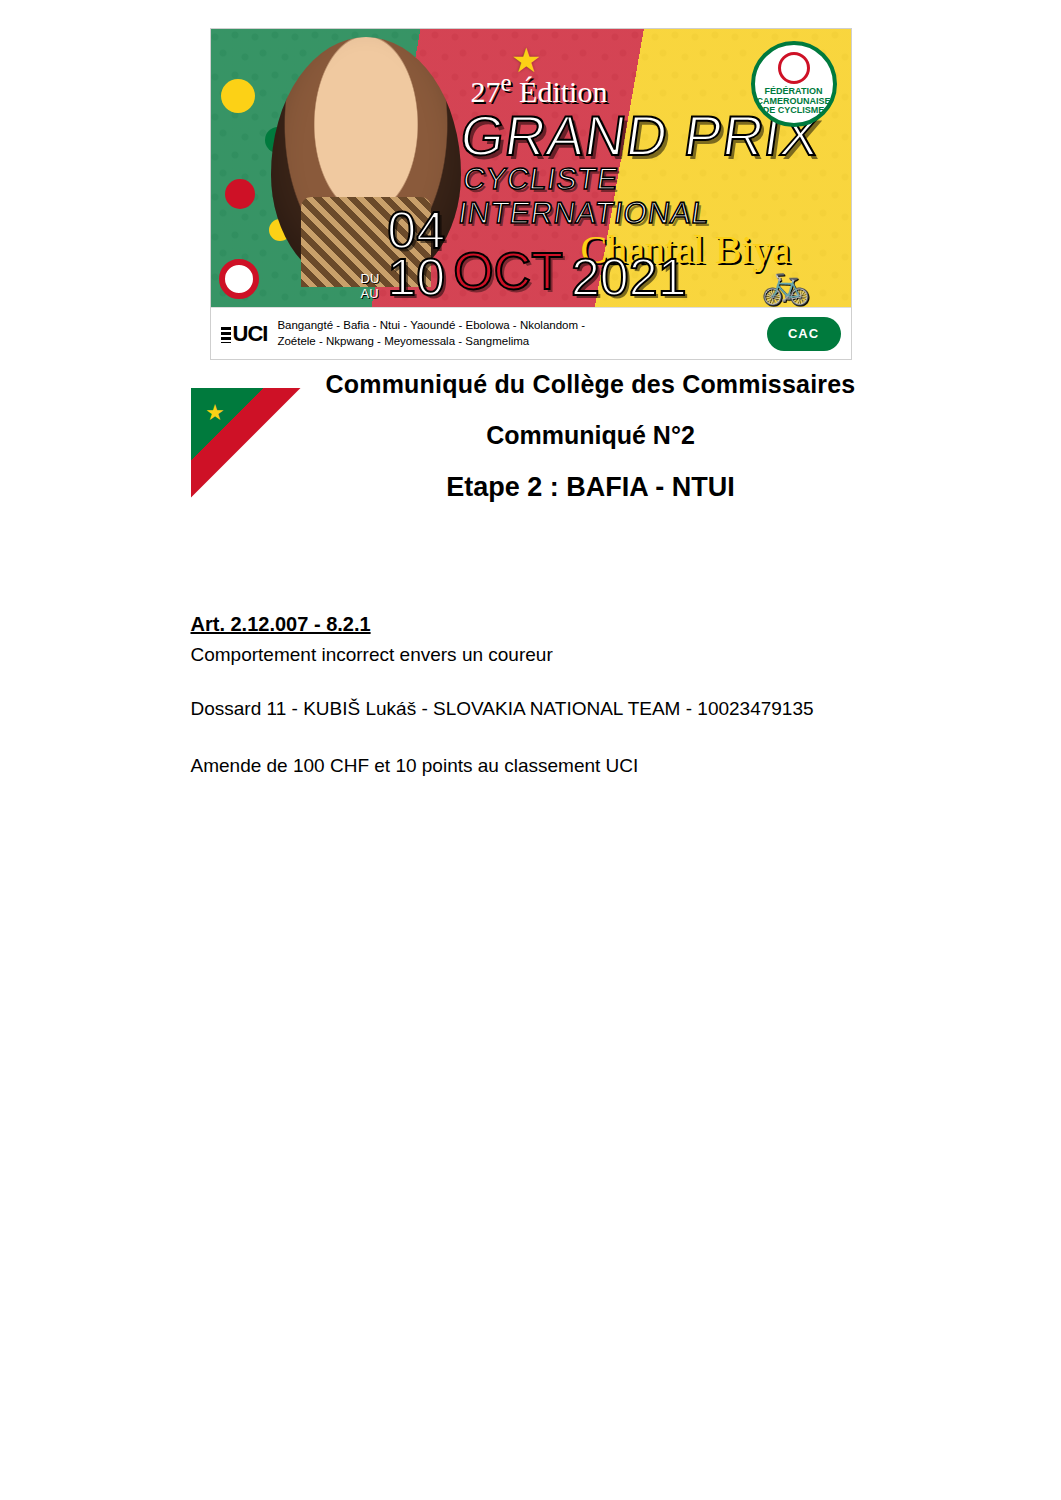★
FÉDÉRATION
CAMEROUNAISE
DE CYCLISME
27e Édition
GRAND PRIX
CYCLISTE INTERNATIONAL
Chantal Biya
DU
AU
04
10
OCT
2021
🚲
UCI
Bangangté - Bafia - Ntui - Yaoundé - Ebolowa - Nkolandom -
Zoétele - Nkpwang - Meyomessala - Sangmelima
CAC
★
Communiqué du Collège des Commissaires
Communiqué N°2
Etape 2 : BAFIA - NTUI
Art. 2.12.007 - 8.2.1
Comportement incorrect envers un coureur
Dossard 11 - KUBIŠ Lukáš - SLOVAKIA NATIONAL TEAM - 10023479135
Amende de 100 CHF et 10 points au classement UCI